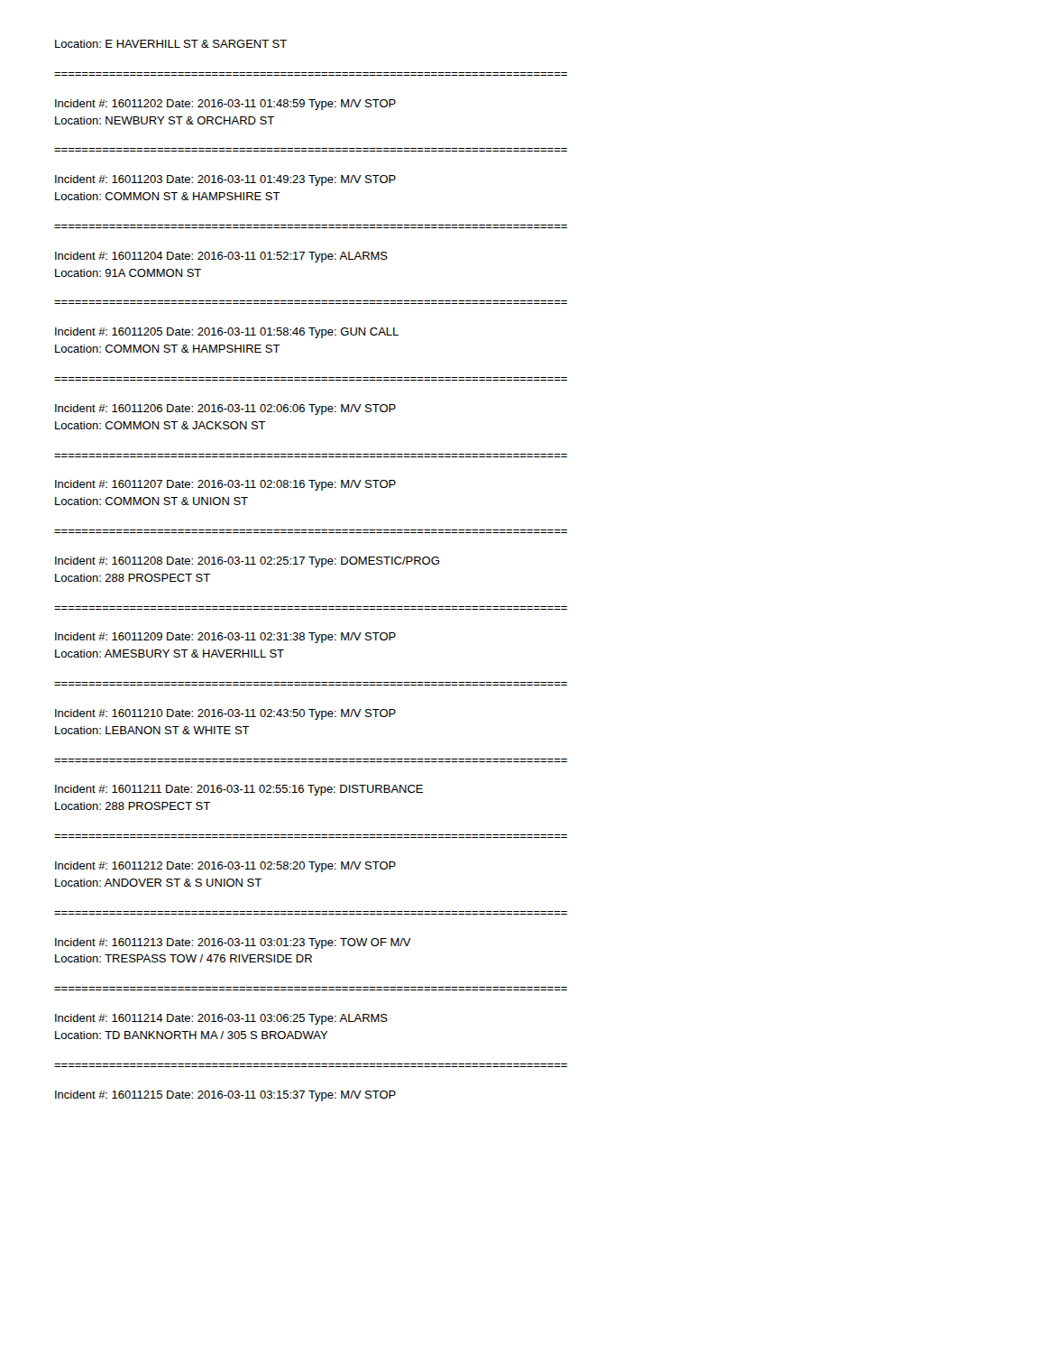Location: E HAVERHILL ST & SARGENT ST
===========================================================================
Incident #: 16011202 Date: 2016-03-11 01:48:59 Type: M/V STOP
Location: NEWBURY ST & ORCHARD ST
===========================================================================
Incident #: 16011203 Date: 2016-03-11 01:49:23 Type: M/V STOP
Location: COMMON ST & HAMPSHIRE ST
===========================================================================
Incident #: 16011204 Date: 2016-03-11 01:52:17 Type: ALARMS
Location: 91A COMMON ST
===========================================================================
Incident #: 16011205 Date: 2016-03-11 01:58:46 Type: GUN CALL
Location: COMMON ST & HAMPSHIRE ST
===========================================================================
Incident #: 16011206 Date: 2016-03-11 02:06:06 Type: M/V STOP
Location: COMMON ST & JACKSON ST
===========================================================================
Incident #: 16011207 Date: 2016-03-11 02:08:16 Type: M/V STOP
Location: COMMON ST & UNION ST
===========================================================================
Incident #: 16011208 Date: 2016-03-11 02:25:17 Type: DOMESTIC/PROG
Location: 288 PROSPECT ST
===========================================================================
Incident #: 16011209 Date: 2016-03-11 02:31:38 Type: M/V STOP
Location: AMESBURY ST & HAVERHILL ST
===========================================================================
Incident #: 16011210 Date: 2016-03-11 02:43:50 Type: M/V STOP
Location: LEBANON ST & WHITE ST
===========================================================================
Incident #: 16011211 Date: 2016-03-11 02:55:16 Type: DISTURBANCE
Location: 288 PROSPECT ST
===========================================================================
Incident #: 16011212 Date: 2016-03-11 02:58:20 Type: M/V STOP
Location: ANDOVER ST & S UNION ST
===========================================================================
Incident #: 16011213 Date: 2016-03-11 03:01:23 Type: TOW OF M/V
Location: TRESPASS TOW / 476 RIVERSIDE DR
===========================================================================
Incident #: 16011214 Date: 2016-03-11 03:06:25 Type: ALARMS
Location: TD BANKNORTH MA / 305 S BROADWAY
===========================================================================
Incident #: 16011215 Date: 2016-03-11 03:15:37 Type: M/V STOP